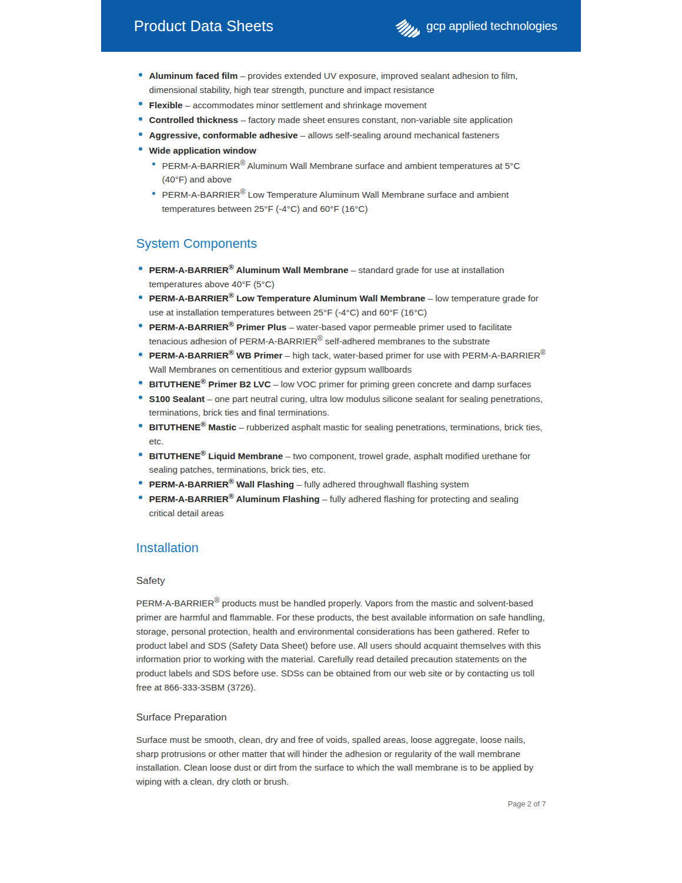Product Data Sheets
gcp applied technologies
Aluminum faced film – provides extended UV exposure, improved sealant adhesion to film, dimensional stability, high tear strength, puncture and impact resistance
Flexible – accommodates minor settlement and shrinkage movement
Controlled thickness – factory made sheet ensures constant, non-variable site application
Aggressive, conformable adhesive – allows self-sealing around mechanical fasteners
Wide application window
PERM-A-BARRIER® Aluminum Wall Membrane surface and ambient temperatures at 5°C (40°F) and above
PERM-A-BARRIER® Low Temperature Aluminum Wall Membrane surface and ambient temperatures between 25°F (-4°C) and 60°F (16°C)
System Components
PERM-A-BARRIER® Aluminum Wall Membrane – standard grade for use at installation temperatures above 40°F (5°C)
PERM-A-BARRIER® Low Temperature Aluminum Wall Membrane – low temperature grade for use at installation temperatures between 25°F (-4°C) and 60°F (16°C)
PERM-A-BARRIER® Primer Plus – water-based vapor permeable primer used to facilitate tenacious adhesion of PERM-A-BARRIER® self-adhered membranes to the substrate
PERM-A-BARRIER® WB Primer – high tack, water-based primer for use with PERM-A-BARRIER® Wall Membranes on cementitious and exterior gypsum wallboards
BITUTHENE® Primer B2 LVC – low VOC primer for priming green concrete and damp surfaces
S100 Sealant – one part neutral curing, ultra low modulus silicone sealant for sealing penetrations, terminations, brick ties and final terminations.
BITUTHENE® Mastic – rubberized asphalt mastic for sealing penetrations, terminations, brick ties, etc.
BITUTHENE® Liquid Membrane – two component, trowel grade, asphalt modified urethane for sealing patches, terminations, brick ties, etc.
PERM-A-BARRIER® Wall Flashing – fully adhered throughwall flashing system
PERM-A-BARRIER® Aluminum Flashing – fully adhered flashing for protecting and sealing critical detail areas
Installation
Safety
PERM-A-BARRIER® products must be handled properly. Vapors from the mastic and solvent-based primer are harmful and flammable. For these products, the best available information on safe handling, storage, personal protection, health and environmental considerations has been gathered. Refer to product label and SDS (Safety Data Sheet) before use. All users should acquaint themselves with this information prior to working with the material. Carefully read detailed precaution statements on the product labels and SDS before use. SDSs can be obtained from our web site or by contacting us toll free at 866-333-3SBM (3726).
Surface Preparation
Surface must be smooth, clean, dry and free of voids, spalled areas, loose aggregate, loose nails, sharp protrusions or other matter that will hinder the adhesion or regularity of the wall membrane installation. Clean loose dust or dirt from the surface to which the wall membrane is to be applied by wiping with a clean, dry cloth or brush.
Page 2 of 7